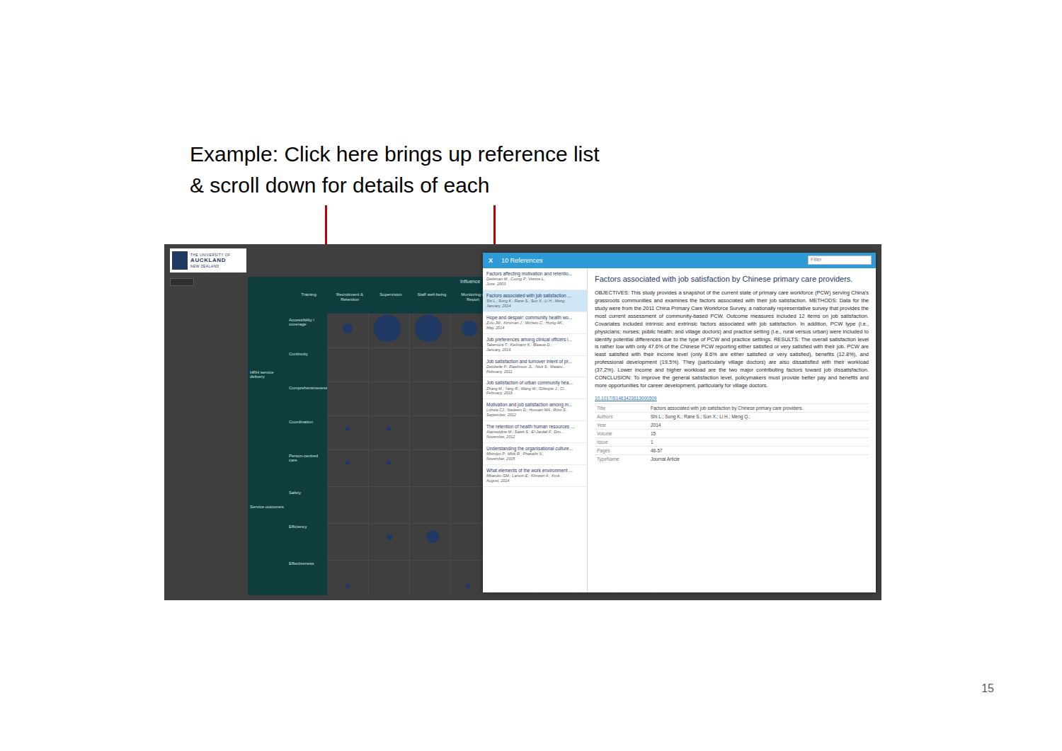Example: Click here brings up reference list
& scroll down for details of each
The University of
Auckland
New Zealand
Influence
Training
Recruitment &
Retention
Supervision
Staff well-being
Monitoring & Report
Compensation
Certification /
credentialing
HRH service
delivery
Service outcomes
Accessibility /
coverage
Continuity
Comprehensiveness
Coordination
Person-centred
care
Safety
Efficiency
Effectiveness
Workforce
Public group
innovation /
distribution
Skill mix/new
health
professionals
including
horizontal tasks
X
10 References
Filter
Factors affecting motivation and retentio...
Dieleman M.; Cuong P.; Vienne L.;
June, 2003
Factors associated with job satisfaction ...
Shi L.; Song K.; Rane S.; Sun X.; Li H.; Meng...
January, 2014
Hope and despair: community health wo...
Zulu JM.; Kinsman J.; Michelo C.; Hurtig AK.;
May, 2014
Job preferences among clinical officers i...
Takemura T.; Kielmann K.; Blaauw D.;
January, 2016
Job satisfaction and turnover intent of pr...
Delobelle P.; Rawlinson JL.; Ntuli S.; Malatsi...
February, 2011
Job satisfaction of urban community hea...
Zhang M.; Yang R.; Wang W.; Gillespie J.; Cl...
February, 2016
Motivation and job satisfaction among m...
Lohela CJ.; Nadeem D.; Hussain MA.; Rizvi S...
September, 2012
The retention of health human resources ...
Alameddine M.; Saleh S.; El-Jardali F.; Dim...
November, 2012
Understanding the organisational culture...
Mbindyo P.; Mbiti R.; Phakathi N.;
November, 2015
What elements of the work environment ...
Mbaruku GM.; Larson E.; Kimweri A.; Kruk...
August, 2014
Factors associated with job satisfaction by Chinese primary care providers.
OBJECTIVES: This study provides a snapshot of the current state of primary care workforce (PCW) serving China's grassroots communities and examines the factors associated with their job satisfaction. METHODS: Data for the study were from the 2011 China Primary Care Workforce Survey, a nationally representative survey that provides the most current assessment of community-based PCW. Outcome measures included 12 items on job satisfaction. Covariates included intrinsic and extrinsic factors associated with job satisfaction. In addition, PCW type (i.e., physicians; nurses; public health; and village doctors) and practice setting (i.e., rural versus urban) were included to identify potential differences due to the type of PCW and practice settings. RESULTS: The overall satisfaction level is rather low with only 47.6% of the Chinese PCW reporting either satisfied or very satisfied with their job. PCW are least satisfied with their income level (only 8.6% are either satisfied or very satisfied), benefits (12.8%), and professional development (19.5%). They (particularly village doctors) are also dissatisfied with their workload (37.2%). Lower income and higher workload are the two major contributing factors toward job dissatisfaction. CONCLUSION: To improve the general satisfaction level, policymakers must provide better pay and benefits and more opportunities for career development, particularly for village doctors.
10.1017/S1463423613000509
| Title | Factors associated with job satisfaction by Chinese primary care providers. |
| Authors | Shi L.; Song K.; Rane S.; Sun X.; Li H.; Meng Q.; |
| Year | 2014 |
| Volume | 15 |
| Issue | 1 |
| Pages | 46-57 |
| TypeName | Journal Article |
15